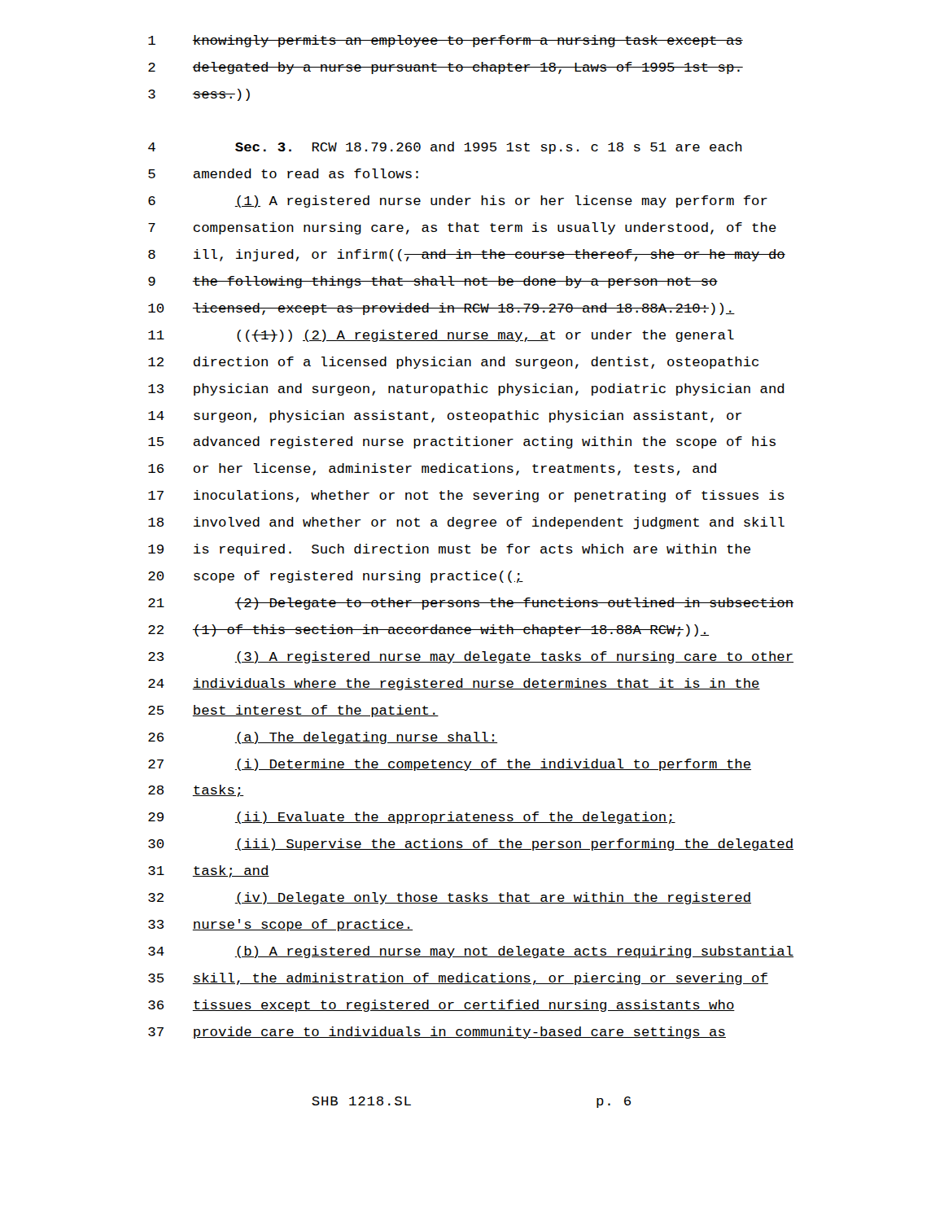1 knowingly permits an employee to perform a nursing task except as
2 delegated by a nurse pursuant to chapter 18, Laws of 1995 1st sp.
3 sess.))
4 Sec. 3. RCW 18.79.260 and 1995 1st sp.s. c 18 s 51 are each
5 amended to read as follows:
6 (1) A registered nurse under his or her license may perform for
7 compensation nursing care, as that term is usually understood, of the
8 ill, injured, or infirm((, and in the course thereof, she or he may do
9 the following things that shall not be done by a person not so
10 licensed, except as provided in RCW 18.79.270 and 18.88A.210:)).
11 (((1))) (2) A registered nurse may, at or under the general
12 direction of a licensed physician and surgeon, dentist, osteopathic
13 physician and surgeon, naturopathic physician, podiatric physician and
14 surgeon, physician assistant, osteopathic physician assistant, or
15 advanced registered nurse practitioner acting within the scope of his
16 or her license, administer medications, treatments, tests, and
17 inoculations, whether or not the severing or penetrating of tissues is
18 involved and whether or not a degree of independent judgment and skill
19 is required. Such direction must be for acts which are within the
20 scope of registered nursing practice((;
21 (2) Delegate to other persons the functions outlined in subsection
22(1) of this section in accordance with chapter 18.88A RCW;)).
23 (3) A registered nurse may delegate tasks of nursing care to other
24 individuals where the registered nurse determines that it is in the
25 best interest of the patient.
26 (a) The delegating nurse shall:
27 (i) Determine the competency of the individual to perform the
28 tasks;
29 (ii) Evaluate the appropriateness of the delegation;
30 (iii) Supervise the actions of the person performing the delegated
31 task; and
32 (iv) Delegate only those tasks that are within the registered
33 nurse's scope of practice.
34 (b) A registered nurse may not delegate acts requiring substantial
35 skill, the administration of medications, or piercing or severing of
36 tissues except to registered or certified nursing assistants who
37 provide care to individuals in community-based care settings as
SHB 1218.SL p. 6